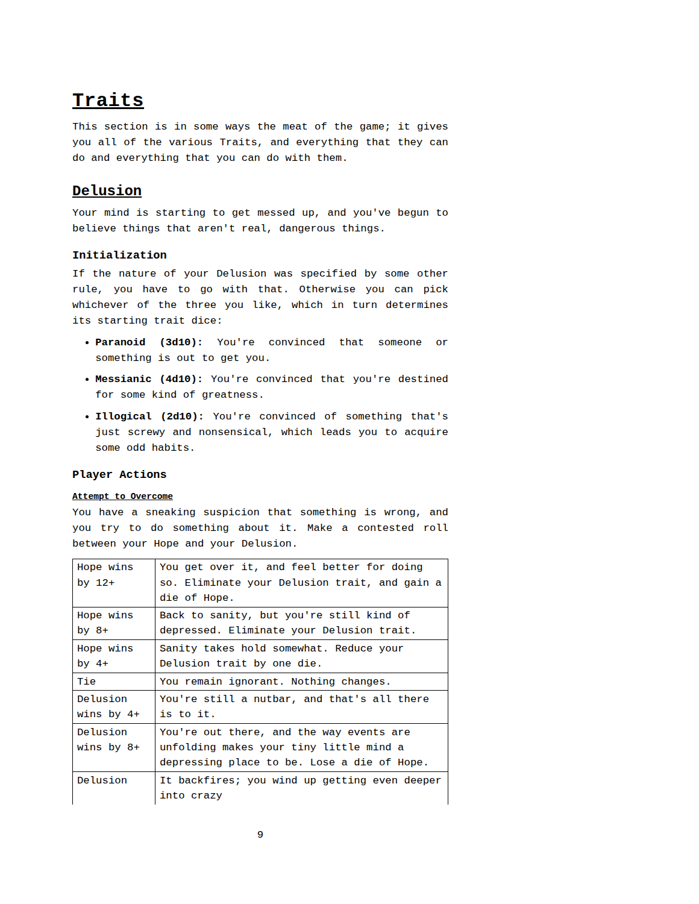Traits
This section is in some ways the meat of the game; it gives you all of the various Traits, and everything that they can do and everything that you can do with them.
Delusion
Your mind is starting to get messed up, and you've begun to believe things that aren't real, dangerous things.
Initialization
If the nature of your Delusion was specified by some other rule, you have to go with that. Otherwise you can pick whichever of the three you like, which in turn determines its starting trait dice:
Paranoid (3d10): You're convinced that someone or something is out to get you.
Messianic (4d10): You're convinced that you're destined for some kind of greatness.
Illogical (2d10): You're convinced of something that's just screwy and nonsensical, which leads you to acquire some odd habits.
Player Actions
Attempt to Overcome
You have a sneaking suspicion that something is wrong, and you try to do something about it. Make a contested roll between your Hope and your Delusion.
| Hope wins by 12+ | You get over it, and feel better for doing so. Eliminate your Delusion trait, and gain a die of Hope. |
| Hope wins by 8+ | Back to sanity, but you're still kind of depressed. Eliminate your Delusion trait. |
| Hope wins by 4+ | Sanity takes hold somewhat. Reduce your Delusion trait by one die. |
| Tie | You remain ignorant. Nothing changes. |
| Delusion wins by 4+ | You're still a nutbar, and that's all there is to it. |
| Delusion wins by 8+ | You're out there, and the way events are unfolding makes your tiny little mind a depressing place to be. Lose a die of Hope. |
| Delusion | It backfires; you wind up getting even deeper into crazy |
9